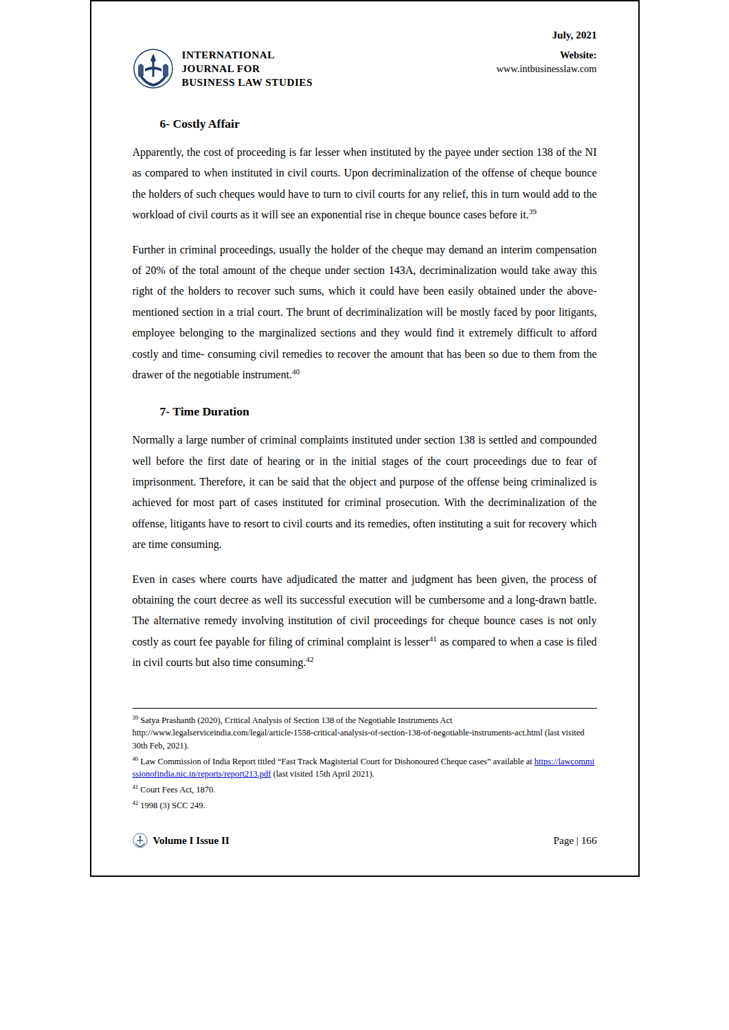July, 2021
INTERNATIONAL
JOURNAL FOR
BUSINESS LAW STUDIES
Website:
www.intbusinesslaw.com
6- Costly Affair
Apparently, the cost of proceeding is far lesser when instituted by the payee under section 138 of the NI as compared to when instituted in civil courts. Upon decriminalization of the offense of cheque bounce the holders of such cheques would have to turn to civil courts for any relief, this in turn would add to the workload of civil courts as it will see an exponential rise in cheque bounce cases before it.39
Further in criminal proceedings, usually the holder of the cheque may demand an interim compensation of 20% of the total amount of the cheque under section 143A, decriminalization would take away this right of the holders to recover such sums, which it could have been easily obtained under the above- mentioned section in a trial court. The brunt of decriminalization will be mostly faced by poor litigants, employee belonging to the marginalized sections and they would find it extremely difficult to afford costly and time- consuming civil remedies to recover the amount that has been so due to them from the drawer of the negotiable instrument.40
7- Time Duration
Normally a large number of criminal complaints instituted under section 138 is settled and compounded well before the first date of hearing or in the initial stages of the court proceedings due to fear of imprisonment. Therefore, it can be said that the object and purpose of the offense being criminalized is achieved for most part of cases instituted for criminal prosecution. With the decriminalization of the offense, litigants have to resort to civil courts and its remedies, often instituting a suit for recovery which are time consuming.
Even in cases where courts have adjudicated the matter and judgment has been given, the process of obtaining the court decree as well its successful execution will be cumbersome and a long-drawn battle. The alternative remedy involving institution of civil proceedings for cheque bounce cases is not only costly as court fee payable for filing of criminal complaint is lesser41 as compared to when a case is filed in civil courts but also time consuming.42
39 Satya Prashanth (2020), Critical Analysis of Section 138 of the Negotiable Instruments Act http://www.legalserviceindia.com/legal/article-1558-critical-analysis-of-section-138-of-negotiable-instruments-act.html (last visited 30th Feb, 2021).
40 Law Commission of India Report titled “Fast Track Magisterial Court for Dishonoured Cheque cases” available at https://lawcommissionofindia.nic.in/reports/report213.pdf (last visited 15th April 2021).
41 Court Fees Act, 1870.
42 1998 (3) SCC 249.
Volume I Issue II
Page | 166